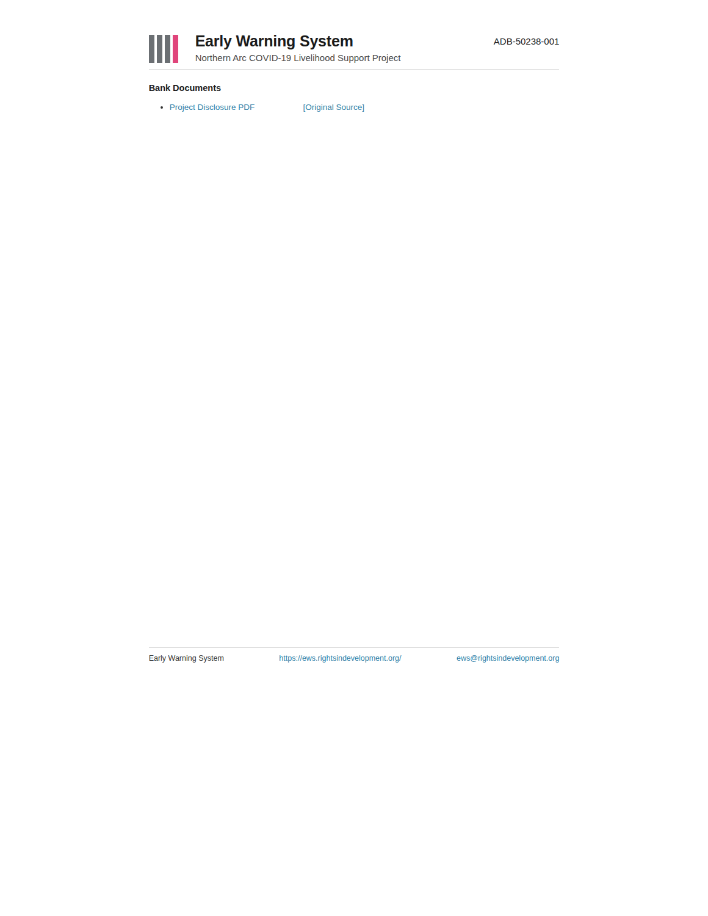Early Warning System
Northern Arc COVID-19 Livelihood Support Project
ADB-50238-001
Bank Documents
Project Disclosure PDF [Original Source]
Early Warning System
https://ews.rightsindevelopment.org/
ews@rightsindevelopment.org